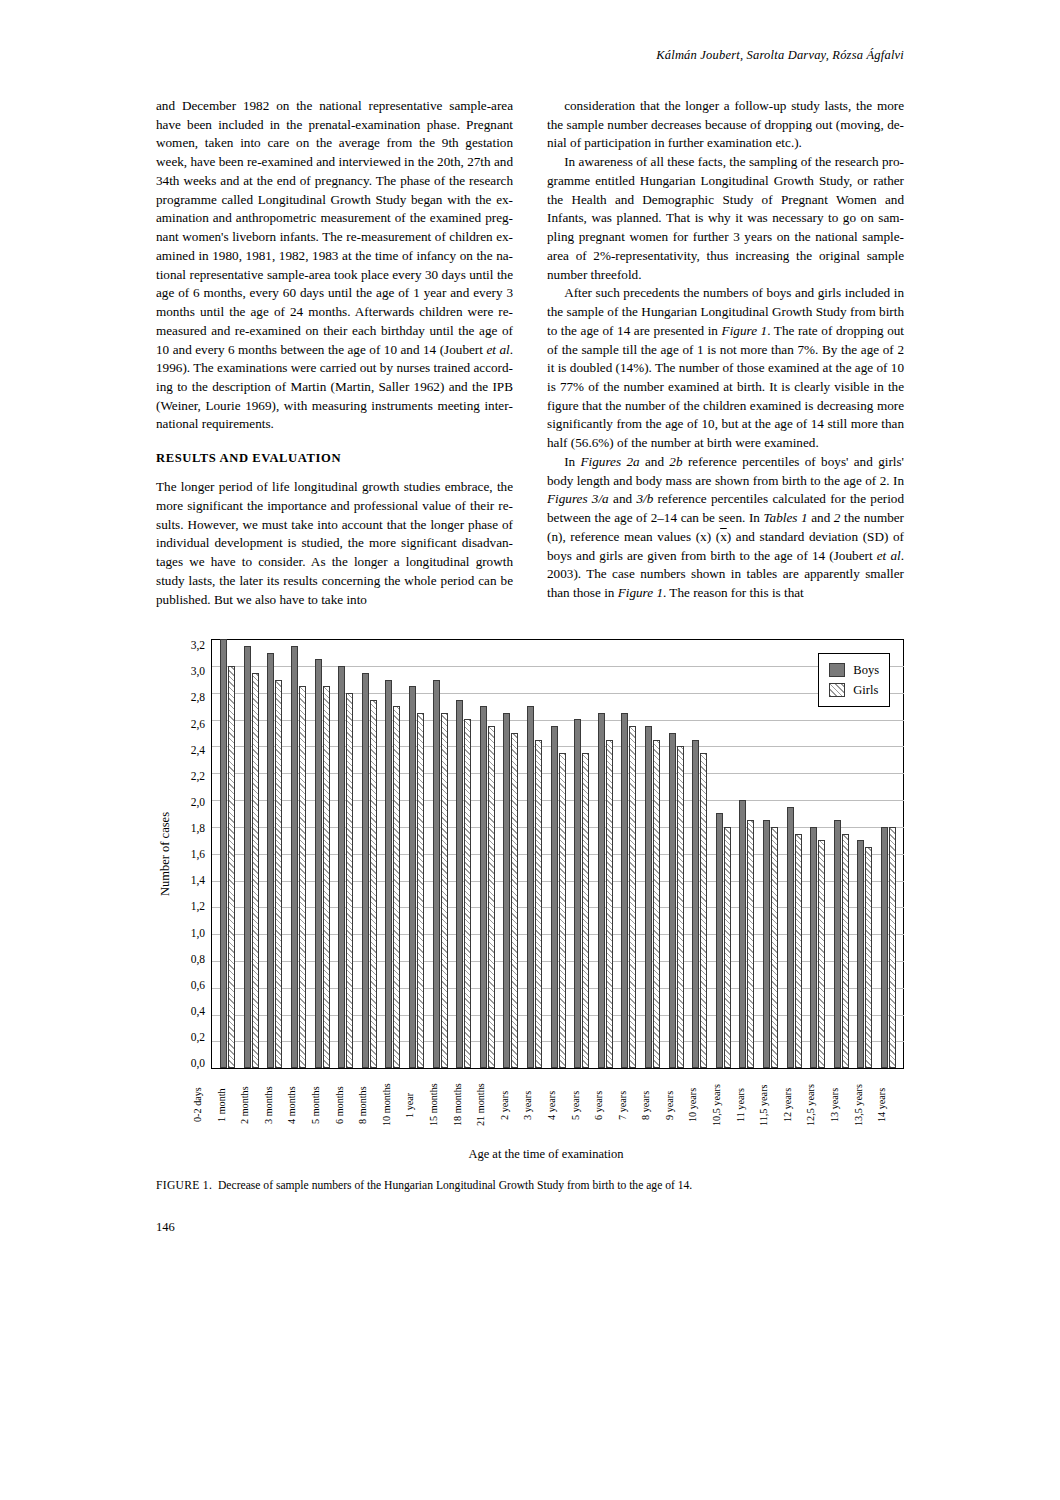Kálmán Joubert, Sarolta Darvay, Rózsa Ágfalvi
and December 1982 on the national representative sample-area have been included in the prenatal-examination phase. Pregnant women, taken into care on the average from the 9th gestation week, have been re-examined and interviewed in the 20th, 27th and 34th weeks and at the end of pregnancy. The phase of the research programme called Longitudinal Growth Study began with the examination and anthropometric measurement of the examined pregnant women's liveborn infants. The re-measurement of children examined in 1980, 1981, 1982, 1983 at the time of infancy on the national representative sample-area took place every 30 days until the age of 6 months, every 60 days until the age of 1 year and every 3 months until the age of 24 months. Afterwards children were re-measured and re-examined on their each birthday until the age of 10 and every 6 months between the age of 10 and 14 (Joubert et al. 1996). The examinations were carried out by nurses trained according to the description of Martin (Martin, Saller 1962) and the IPB (Weiner, Lourie 1969), with measuring instruments meeting international requirements.
RESULTS AND EVALUATION
The longer period of life longitudinal growth studies embrace, the more significant the importance and professional value of their results. However, we must take into account that the longer phase of individual development is studied, the more significant disadvantages we have to consider. As the longer a longitudinal growth study lasts, the later its results concerning the whole period can be published. But we also have to take into
consideration that the longer a follow-up study lasts, the more the sample number decreases because of dropping out (moving, denial of participation in further examination etc.).
In awareness of all these facts, the sampling of the research programme entitled Hungarian Longitudinal Growth Study, or rather the Health and Demographic Study of Pregnant Women and Infants, was planned. That is why it was necessary to go on sampling pregnant women for further 3 years on the national sample-area of 2%-representativity, thus increasing the original sample number threefold.
After such precedents the numbers of boys and girls included in the sample of the Hungarian Longitudinal Growth Study from birth to the age of 14 are presented in Figure 1. The rate of dropping out of the sample till the age of 1 is not more than 7%. By the age of 2 it is doubled (14%). The number of those examined at the age of 10 is 77% of the number examined at birth. It is clearly visible in the figure that the number of the children examined is decreasing more significantly from the age of 10, but at the age of 14 still more than half (56.6%) of the number at birth were examined.
In Figures 2a and 2b reference percentiles of boys' and girls' body length and body mass are shown from birth to the age of 2. In Figures 3/a and 3/b reference percentiles calculated for the period between the age of 2–14 can be seen. In Tables 1 and 2 the number (n), reference mean values (x) (x) and standard deviation (SD) of boys and girls are given from birth to the age of 14 (Joubert et al. 2003). The case numbers shown in tables are apparently smaller than those in Figure 1. The reason for this is that
Number of cases
3,23,02,82,62,42,22,01,81,61,41,21,00,80,60,40,20,0
Boys
Girls
0-2 days
1 month
2 months
3 months
4 months
5 months
6 months
8 months
10 months
1 year
15 months
18 months
21 months
2 years
3 years
4 years
5 years
6 years
7 years
8 years
9 years
10 years
10,5 years
11 years
11,5 years
12 years
12,5 years
13 years
13,5 years
14 years
Age at the time of examination
FIGURE 1. Decrease of sample numbers of the Hungarian Longitudinal Growth Study from birth to the age of 14.
146